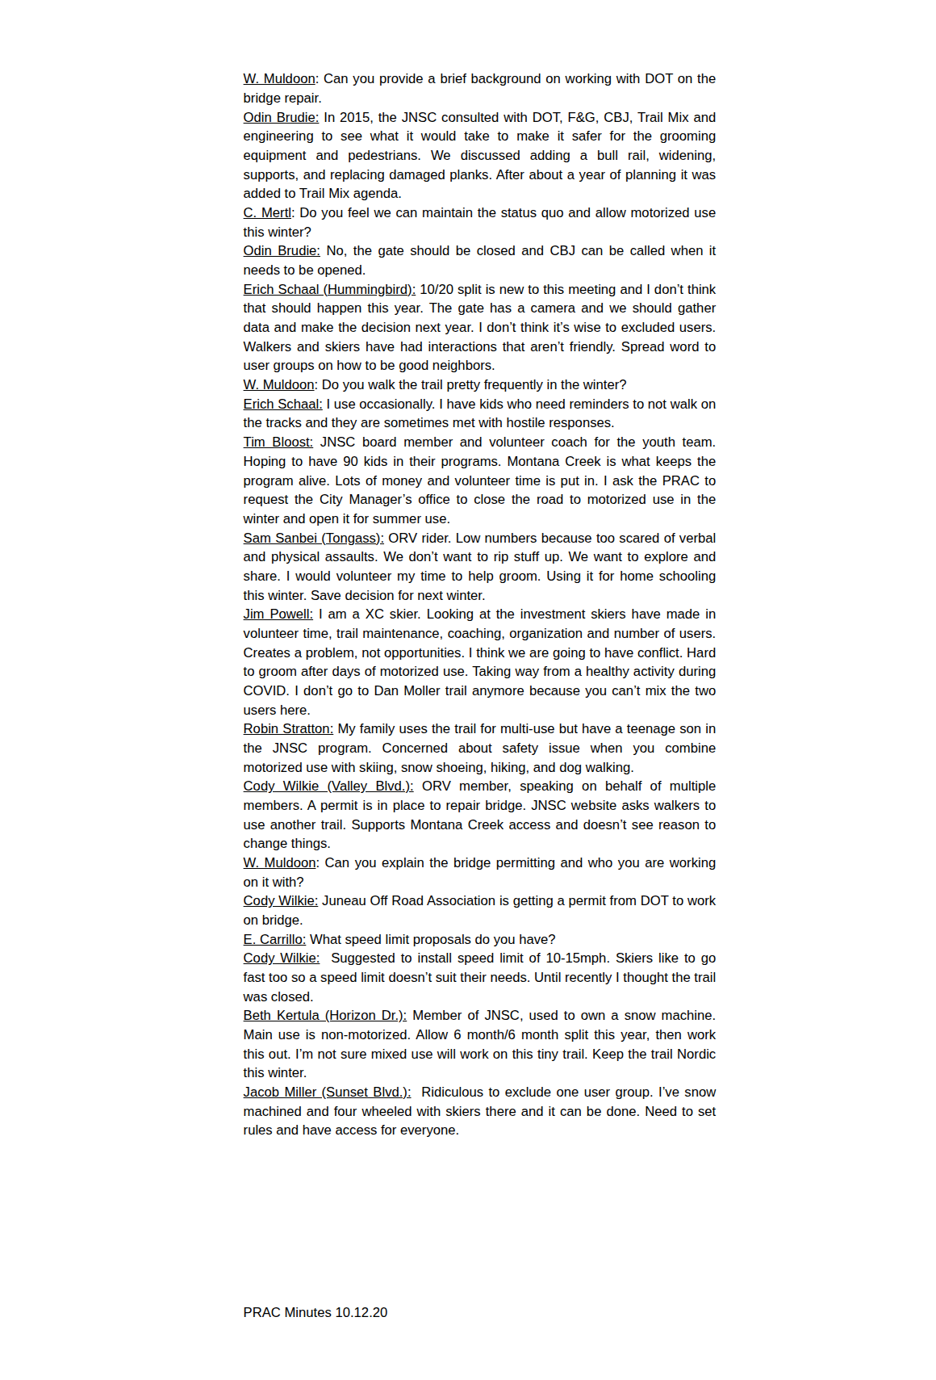W. Muldoon: Can you provide a brief background on working with DOT on the bridge repair.
Odin Brudie: In 2015, the JNSC consulted with DOT, F&G, CBJ, Trail Mix and engineering to see what it would take to make it safer for the grooming equipment and pedestrians. We discussed adding a bull rail, widening, supports, and replacing damaged planks. After about a year of planning it was added to Trail Mix agenda.
C. Mertl: Do you feel we can maintain the status quo and allow motorized use this winter?
Odin Brudie: No, the gate should be closed and CBJ can be called when it needs to be opened.
Erich Schaal (Hummingbird): 10/20 split is new to this meeting and I don’t think that should happen this year. The gate has a camera and we should gather data and make the decision next year. I don’t think it’s wise to excluded users. Walkers and skiers have had interactions that aren’t friendly. Spread word to user groups on how to be good neighbors.
W. Muldoon: Do you walk the trail pretty frequently in the winter?
Erich Schaal: I use occasionally. I have kids who need reminders to not walk on the tracks and they are sometimes met with hostile responses.
Tim Bloost: JNSC board member and volunteer coach for the youth team. Hoping to have 90 kids in their programs. Montana Creek is what keeps the program alive. Lots of money and volunteer time is put in. I ask the PRAC to request the City Manager’s office to close the road to motorized use in the winter and open it for summer use.
Sam Sanbei (Tongass): ORV rider. Low numbers because too scared of verbal and physical assaults. We don’t want to rip stuff up. We want to explore and share. I would volunteer my time to help groom. Using it for home schooling this winter. Save decision for next winter.
Jim Powell: I am a XC skier. Looking at the investment skiers have made in volunteer time, trail maintenance, coaching, organization and number of users. Creates a problem, not opportunities. I think we are going to have conflict. Hard to groom after days of motorized use. Taking way from a healthy activity during COVID. I don’t go to Dan Moller trail anymore because you can’t mix the two users here.
Robin Stratton: My family uses the trail for multi-use but have a teenage son in the JNSC program. Concerned about safety issue when you combine motorized use with skiing, snow shoeing, hiking, and dog walking.
Cody Wilkie (Valley Blvd.): ORV member, speaking on behalf of multiple members. A permit is in place to repair bridge. JNSC website asks walkers to use another trail. Supports Montana Creek access and doesn’t see reason to change things.
W. Muldoon: Can you explain the bridge permitting and who you are working on it with?
Cody Wilkie: Juneau Off Road Association is getting a permit from DOT to work on bridge.
E. Carrillo: What speed limit proposals do you have?
Cody Wilkie: Suggested to install speed limit of 10-15mph. Skiers like to go fast too so a speed limit doesn’t suit their needs. Until recently I thought the trail was closed.
Beth Kertula (Horizon Dr.): Member of JNSC, used to own a snow machine. Main use is non-motorized. Allow 6 month/6 month split this year, then work this out. I’m not sure mixed use will work on this tiny trail. Keep the trail Nordic this winter.
Jacob Miller (Sunset Blvd.): Ridiculous to exclude one user group. I’ve snow machined and four wheeled with skiers there and it can be done. Need to set rules and have access for everyone.
PRAC Minutes 10.12.20